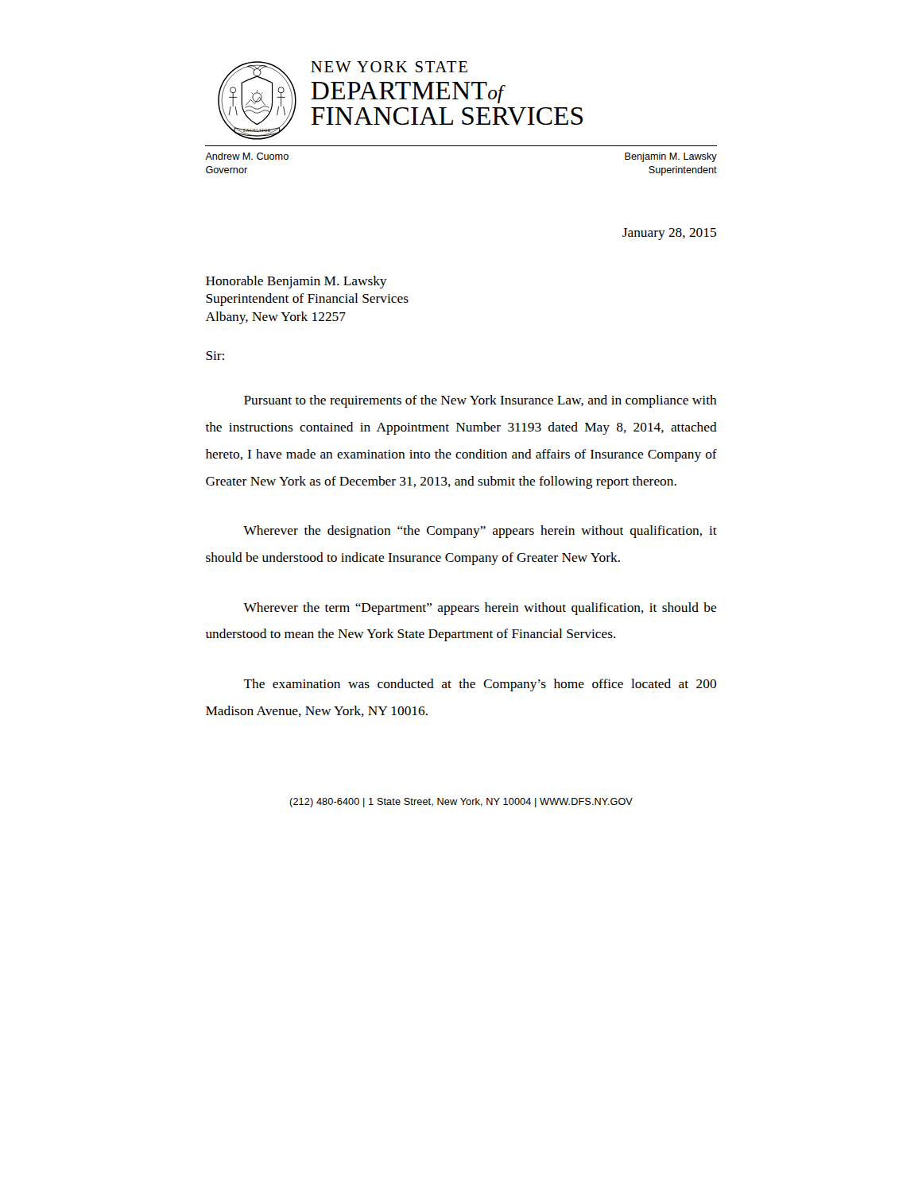EXCELSIOR
New York State
DEPARTMENTof
FINANCIAL SERVICES
Andrew M. Cuomo
Governor
Benjamin M. Lawsky
Superintendent
January 28, 2015
Honorable Benjamin M. Lawsky
Superintendent of Financial Services
Albany, New York 12257
Sir:
Pursuant to the requirements of the New York Insurance Law, and in compliance with the instructions contained in Appointment Number 31193 dated May 8, 2014, attached hereto, I have made an examination into the condition and affairs of Insurance Company of Greater New York as of December 31, 2013, and submit the following report thereon.
Wherever the designation “the Company” appears herein without qualification, it should be understood to indicate Insurance Company of Greater New York.
Wherever the term “Department” appears herein without qualification, it should be understood to mean the New York State Department of Financial Services.
The examination was conducted at the Company’s home office located at 200 Madison Avenue, New York, NY 10016.
(212) 480-6400 | 1 State Street, New York, NY 10004 | WWW.DFS.NY.GOV